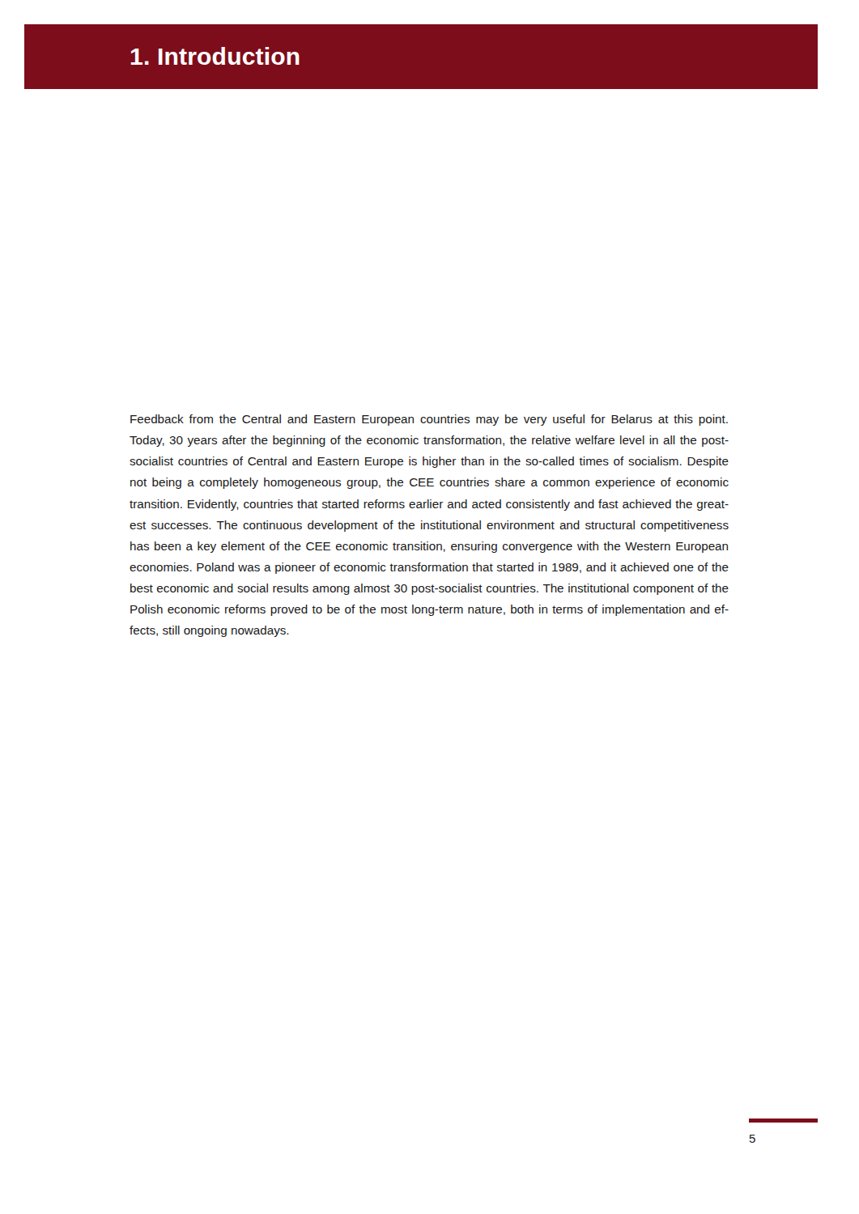1. Introduction
Feedback from the Central and Eastern European countries may be very useful for Belarus at this point. Today, 30 years after the beginning of the economic transformation, the relative welfare level in all the post-socialist countries of Central and Eastern Europe is higher than in the so-called times of socialism. Despite not being a completely homogeneous group, the CEE countries share a common experience of economic transition. Evidently, countries that started reforms earlier and acted consistently and fast achieved the greatest successes. The continuous development of the institutional environment and structural competitiveness has been a key element of the CEE economic transition, ensuring convergence with the Western European economies. Poland was a pioneer of economic transformation that started in 1989, and it achieved one of the best economic and social results among almost 30 post-socialist countries. The institutional component of the Polish economic reforms proved to be of the most long-term nature, both in terms of implementation and effects, still ongoing nowadays.
5